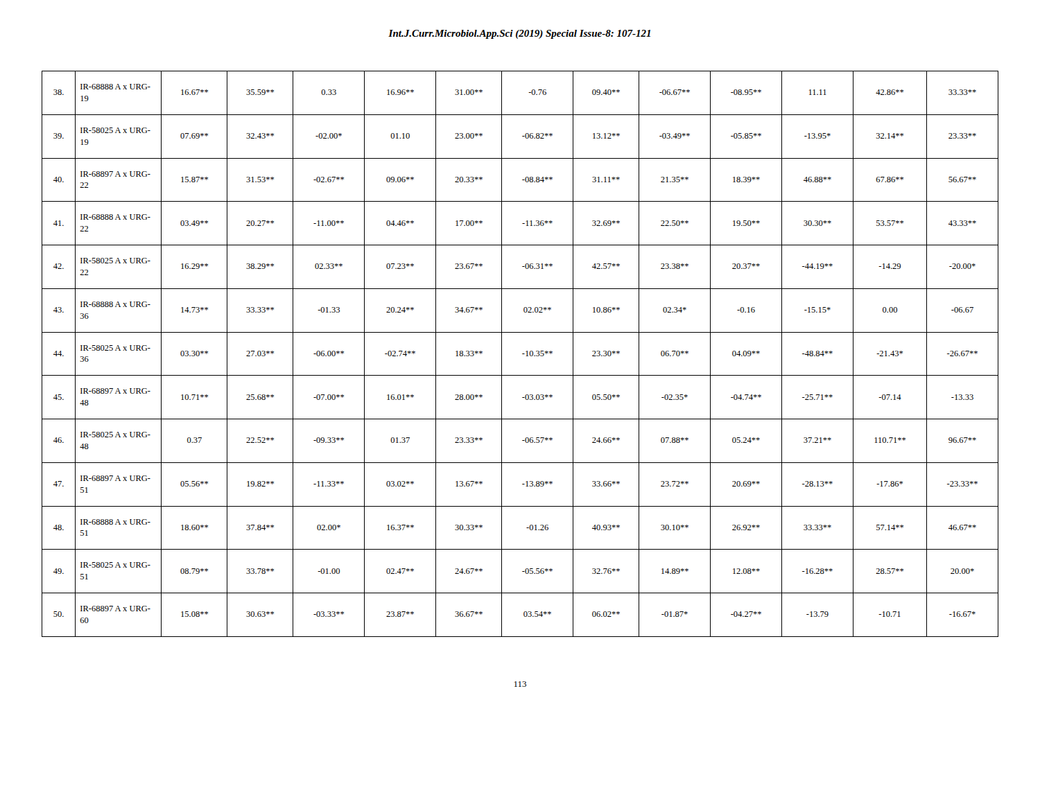Int.J.Curr.Microbiol.App.Sci (2019) Special Issue-8: 107-121
| 38. | IR-68888 A x URG-19 | 16.67** | 35.59** | 0.33 | 16.96** | 31.00** | -0.76 | 09.40** | -06.67** | -08.95** | 11.11 | 42.86** | 33.33** |
| 39. | IR-58025 A x URG-19 | 07.69** | 32.43** | -02.00* | 01.10 | 23.00** | -06.82** | 13.12** | -03.49** | -05.85** | -13.95* | 32.14** | 23.33** |
| 40. | IR-68897 A x URG-22 | 15.87** | 31.53** | -02.67** | 09.06** | 20.33** | -08.84** | 31.11** | 21.35** | 18.39** | 46.88** | 67.86** | 56.67** |
| 41. | IR-68888 A x URG-22 | 03.49** | 20.27** | -11.00** | 04.46** | 17.00** | -11.36** | 32.69** | 22.50** | 19.50** | 30.30** | 53.57** | 43.33** |
| 42. | IR-58025 A x URG-22 | 16.29** | 38.29** | 02.33** | 07.23** | 23.67** | -06.31** | 42.57** | 23.38** | 20.37** | -44.19** | -14.29 | -20.00* |
| 43. | IR-68888 A x URG-36 | 14.73** | 33.33** | -01.33 | 20.24** | 34.67** | 02.02** | 10.86** | 02.34* | -0.16 | -15.15* | 0.00 | -06.67 |
| 44. | IR-58025 A x URG-36 | 03.30** | 27.03** | -06.00** | -02.74** | 18.33** | -10.35** | 23.30** | 06.70** | 04.09** | -48.84** | -21.43* | -26.67** |
| 45. | IR-68897 A x URG-48 | 10.71** | 25.68** | -07.00** | 16.01** | 28.00** | -03.03** | 05.50** | -02.35* | -04.74** | -25.71** | -07.14 | -13.33 |
| 46. | IR-58025 A x URG-48 | 0.37 | 22.52** | -09.33** | 01.37 | 23.33** | -06.57** | 24.66** | 07.88** | 05.24** | 37.21** | 110.71** | 96.67** |
| 47. | IR-68897 A x URG-51 | 05.56** | 19.82** | -11.33** | 03.02** | 13.67** | -13.89** | 33.66** | 23.72** | 20.69** | -28.13** | -17.86* | -23.33** |
| 48. | IR-68888 A x URG-51 | 18.60** | 37.84** | 02.00* | 16.37** | 30.33** | -01.26 | 40.93** | 30.10** | 26.92** | 33.33** | 57.14** | 46.67** |
| 49. | IR-58025 A x URG-51 | 08.79** | 33.78** | -01.00 | 02.47** | 24.67** | -05.56** | 32.76** | 14.89** | 12.08** | -16.28** | 28.57** | 20.00* |
| 50. | IR-68897 A x URG-60 | 15.08** | 30.63** | -03.33** | 23.87** | 36.67** | 03.54** | 06.02** | -01.87* | -04.27** | -13.79 | -10.71 | -16.67* |
113